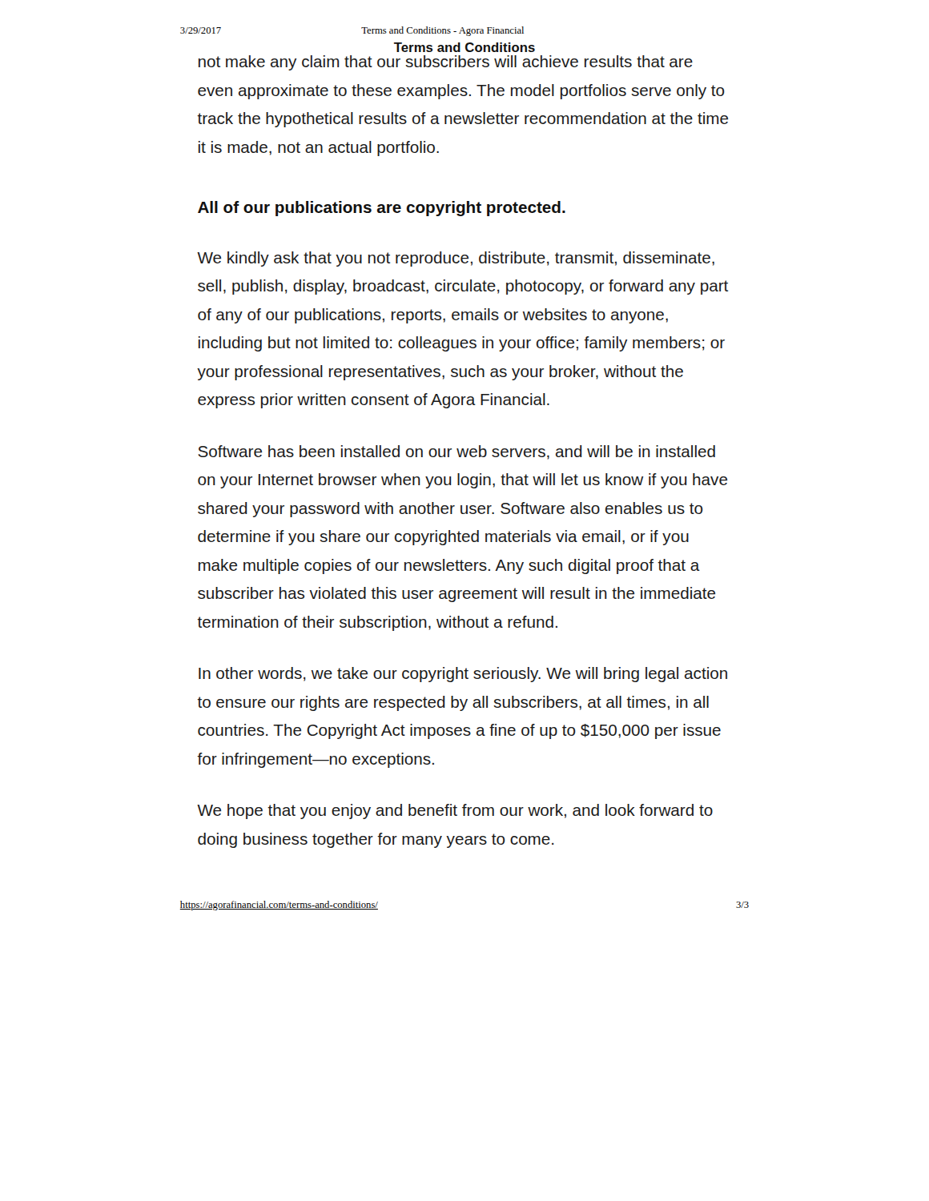3/29/2017 Terms and Conditions - Agora Financial
Terms and Conditions
not make any claim that our subscribers will achieve results that are even approximate to these examples. The model portfolios serve only to track the hypothetical results of a newsletter recommendation at the time it is made, not an actual portfolio.
All of our publications are copyright protected.
We kindly ask that you not reproduce, distribute, transmit, disseminate, sell, publish, display, broadcast, circulate, photocopy, or forward any part of any of our publications, reports, emails or websites to anyone, including but not limited to: colleagues in your office; family members; or your professional representatives, such as your broker, without the express prior written consent of Agora Financial.
Software has been installed on our web servers, and will be in installed on your Internet browser when you login, that will let us know if you have shared your password with another user. Software also enables us to determine if you share our copyrighted materials via email, or if you make multiple copies of our newsletters. Any such digital proof that a subscriber has violated this user agreement will result in the immediate termination of their subscription, without a refund.
In other words, we take our copyright seriously. We will bring legal action to ensure our rights are respected by all subscribers, at all times, in all countries. The Copyright Act imposes a fine of up to $150,000 per issue for infringement—no exceptions.
We hope that you enjoy and benefit from our work, and look forward to doing business together for many years to come.
https://agorafinancial.com/terms-and-conditions/ 3/3